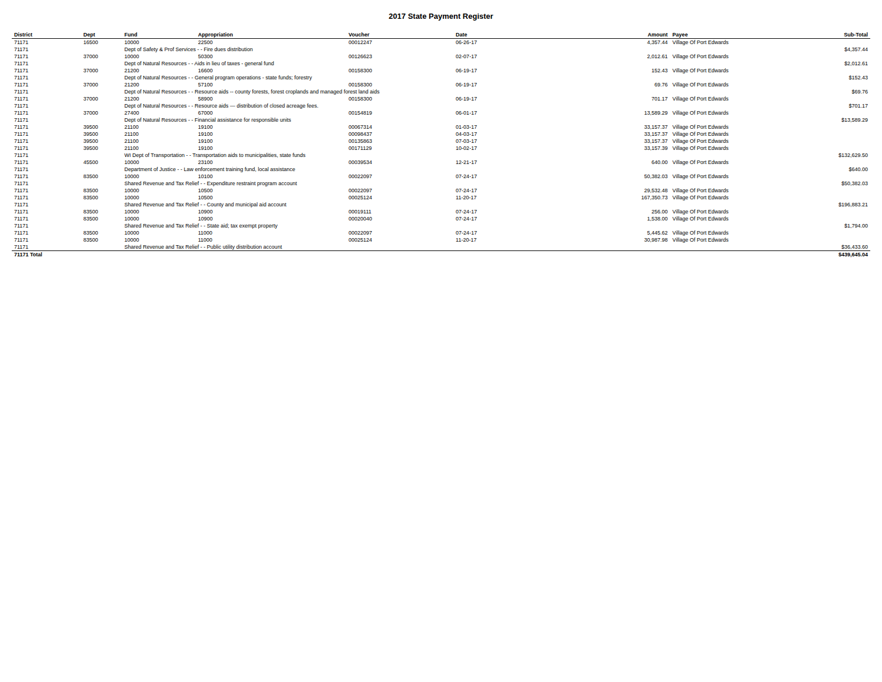2017 State Payment Register
| District | Dept | Fund | Appropriation | Voucher | Date | Amount | Payee | Sub-Total |
| --- | --- | --- | --- | --- | --- | --- | --- | --- |
| 71171 | 16500 | 10000 | 22500 | 00012247 | 06-26-17 | 4,357.44 | Village Of Port Edwards | |
| 71171 | | Dept of Safety & Prof Services - - Fire dues distribution | | $4,357.44 |
| 71171 | 37000 | 10000 | 50300 | 00126623 | 02-07-17 | 2,012.61 | Village Of Port Edwards | |
| 71171 | | Dept of Natural Resources - - Aids in lieu of taxes - general fund | | $2,012.61 |
| 71171 | 37000 | 21200 | 16600 | 00158300 | 06-19-17 | 152.43 | Village Of Port Edwards | |
| 71171 | | Dept of Natural Resources - - General program operations - state funds; forestry | | $152.43 |
| 71171 | 37000 | 21200 | 57100 | 00158300 | 06-19-17 | 69.76 | Village Of Port Edwards | |
| 71171 | | Dept of Natural Resources - - Resource aids -- county forests, forest croplands and managed forest land aids | | $69.76 |
| 71171 | 37000 | 21200 | 58900 | 00158300 | 06-19-17 | 701.17 | Village Of Port Edwards | |
| 71171 | | Dept of Natural Resources - - Resource aids — distribution of closed acreage fees. | | $701.17 |
| 71171 | 37000 | 27400 | 67000 | 00154819 | 06-01-17 | 13,589.29 | Village Of Port Edwards | |
| 71171 | | Dept of Natural Resources - - Financial assistance for responsible units | | $13,589.29 |
| 71171 | 39500 | 21100 | 19100 | 00067314 | 01-03-17 | 33,157.37 | Village Of Port Edwards | |
| 71171 | 39500 | 21100 | 19100 | 00098437 | 04-03-17 | 33,157.37 | Village Of Port Edwards | |
| 71171 | 39500 | 21100 | 19100 | 00135863 | 07-03-17 | 33,157.37 | Village Of Port Edwards | |
| 71171 | 39500 | 21100 | 19100 | 00171129 | 10-02-17 | 33,157.39 | Village Of Port Edwards | |
| 71171 | | WI Dept of Transportation - - Transportation aids to municipalities, state funds | | $132,629.50 |
| 71171 | 45500 | 10000 | 23100 | 00039534 | 12-21-17 | 640.00 | Village Of Port Edwards | |
| 71171 | | Department of Justice - - Law enforcement training fund, local assistance | | $640.00 |
| 71171 | 83500 | 10000 | 10100 | 00022097 | 07-24-17 | 50,382.03 | Village Of Port Edwards | |
| 71171 | | Shared Revenue and Tax Relief - - Expenditure restraint program account | | $50,382.03 |
| 71171 | 83500 | 10000 | 10500 | 00022097 | 07-24-17 | 29,532.48 | Village Of Port Edwards | |
| 71171 | 83500 | 10000 | 10500 | 00025124 | 11-20-17 | 167,350.73 | Village Of Port Edwards | |
| 71171 | | Shared Revenue and Tax Relief - - County and municipal aid account | | $196,883.21 |
| 71171 | 83500 | 10000 | 10900 | 00019111 | 07-24-17 | 256.00 | Village Of Port Edwards | |
| 71171 | 83500 | 10000 | 10900 | 00020040 | 07-24-17 | 1,538.00 | Village Of Port Edwards | |
| 71171 | | Shared Revenue and Tax Relief - - State aid; tax exempt property | | $1,794.00 |
| 71171 | 83500 | 10000 | 11000 | 00022097 | 07-24-17 | 5,445.62 | Village Of Port Edwards | |
| 71171 | 83500 | 10000 | 11000 | 00025124 | 11-20-17 | 30,987.98 | Village Of Port Edwards | |
| 71171 | | Shared Revenue and Tax Relief - - Public utility distribution account | | $36,433.60 |
| 71171 Total | | | | | | | | $439,645.04 |